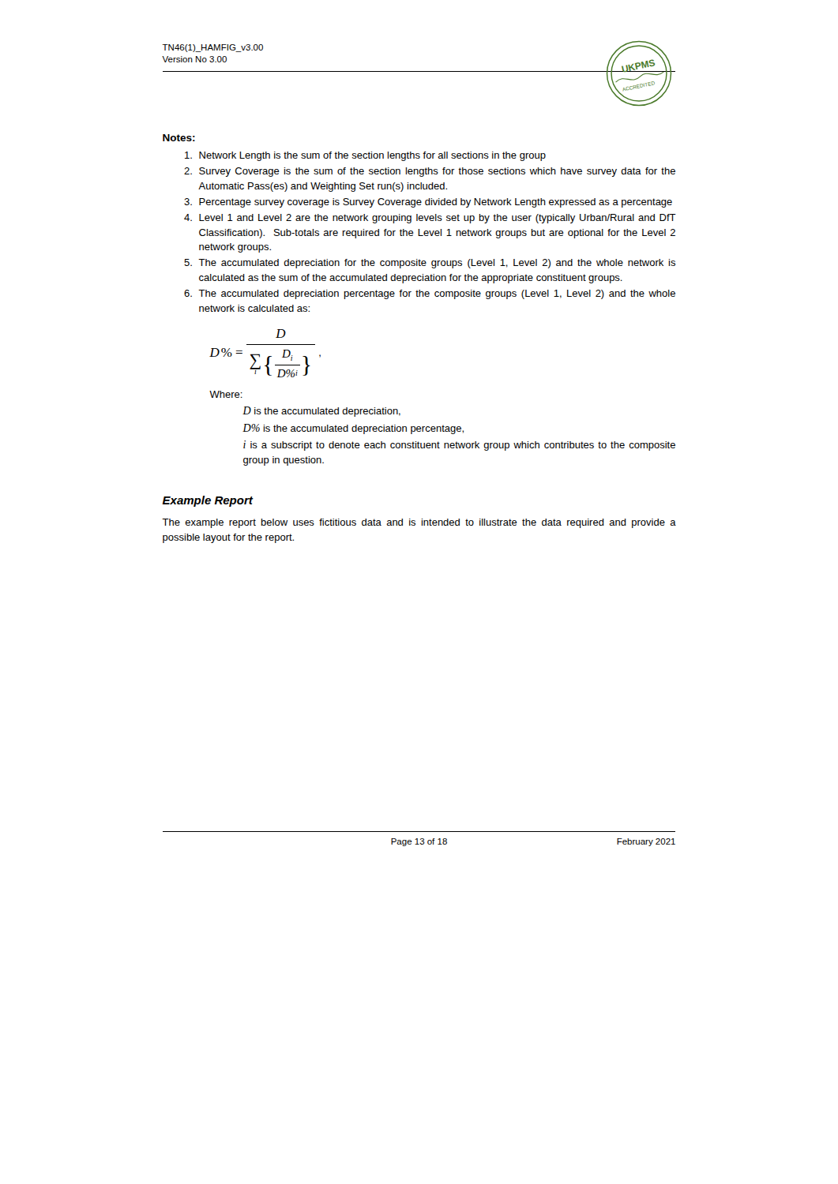TN46(1)_HAMFIG_v3.00
Version No 3.00
UKPMS ACCREDITED
Notes:
Network Length is the sum of the section lengths for all sections in the group
Survey Coverage is the sum of the section lengths for those sections which have survey data for the Automatic Pass(es) and Weighting Set run(s) included.
Percentage survey coverage is Survey Coverage divided by Network Length expressed as a percentage
Level 1 and Level 2 are the network grouping levels set up by the user (typically Urban/Rural and DfT Classification). Sub-totals are required for the Level 1 network groups but are optional for the Level 2 network groups.
The accumulated depreciation for the composite groups (Level 1, Level 2) and the whole network is calculated as the sum of the accumulated depreciation for the appropriate constituent groups.
The accumulated depreciation percentage for the composite groups (Level 1, Level 2) and the whole network is calculated as:
D% = D ∑ i { Di D%i } ,
Where:
D is the accumulated depreciation,
D% is the accumulated depreciation percentage,
i is a subscript to denote each constituent network group which contributes to the composite group in question.
Example Report
The example report below uses fictitious data and is intended to illustrate the data required and provide a possible layout for the report.
Page 13 of 18
February 2021